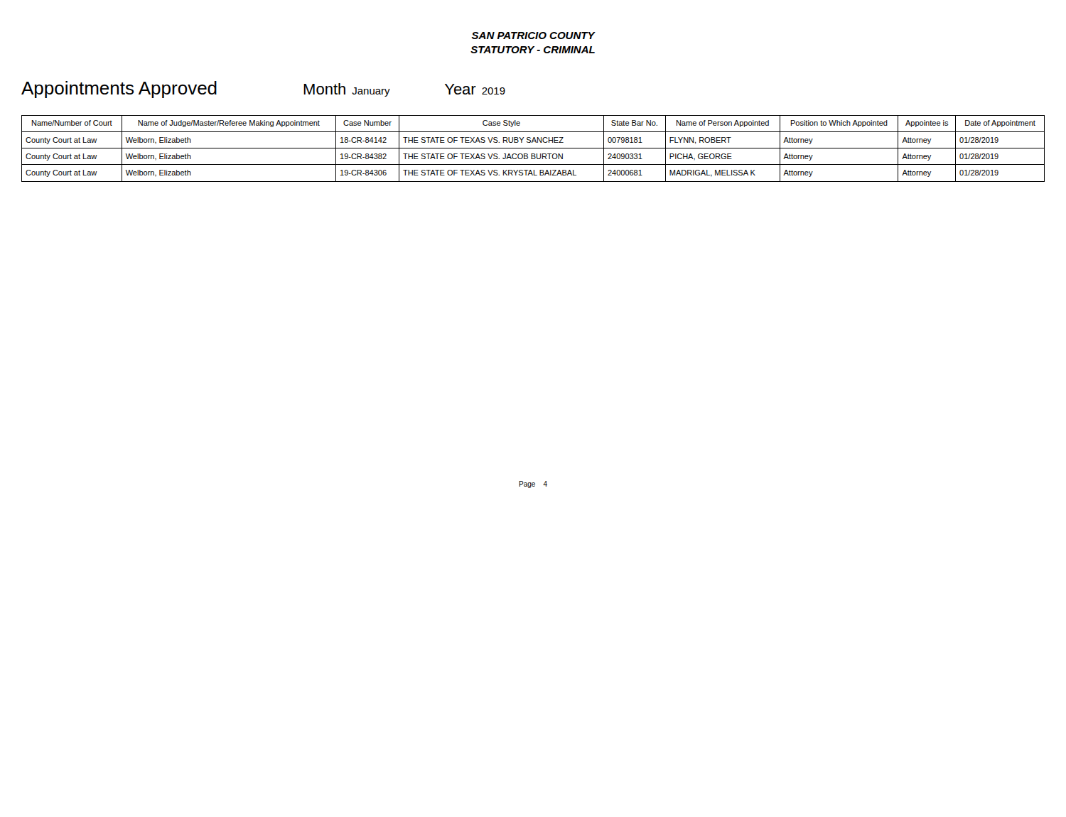SAN PATRICIO COUNTY
STATUTORY - CRIMINAL
Appointments Approved Month January Year 2019
| Name/Number of Court | Name of Judge/Master/Referee Making Appointment | Case Number | Case Style | State Bar No. | Name of Person Appointed | Position to Which Appointed | Appointee is | Date of Appointment |
| --- | --- | --- | --- | --- | --- | --- | --- | --- |
| County Court at Law | Welborn, Elizabeth | 18-CR-84142 | THE STATE OF TEXAS VS. RUBY SANCHEZ | 00798181 | FLYNN, ROBERT | Attorney | Attorney | 01/28/2019 |
| County Court at Law | Welborn, Elizabeth | 19-CR-84382 | THE STATE OF TEXAS VS. JACOB BURTON | 24090331 | PICHA, GEORGE | Attorney | Attorney | 01/28/2019 |
| County Court at Law | Welborn, Elizabeth | 19-CR-84306 | THE STATE OF TEXAS VS. KRYSTAL BAIZABAL | 24000681 | MADRIGAL, MELISSA K | Attorney | Attorney | 01/28/2019 |
Page 4